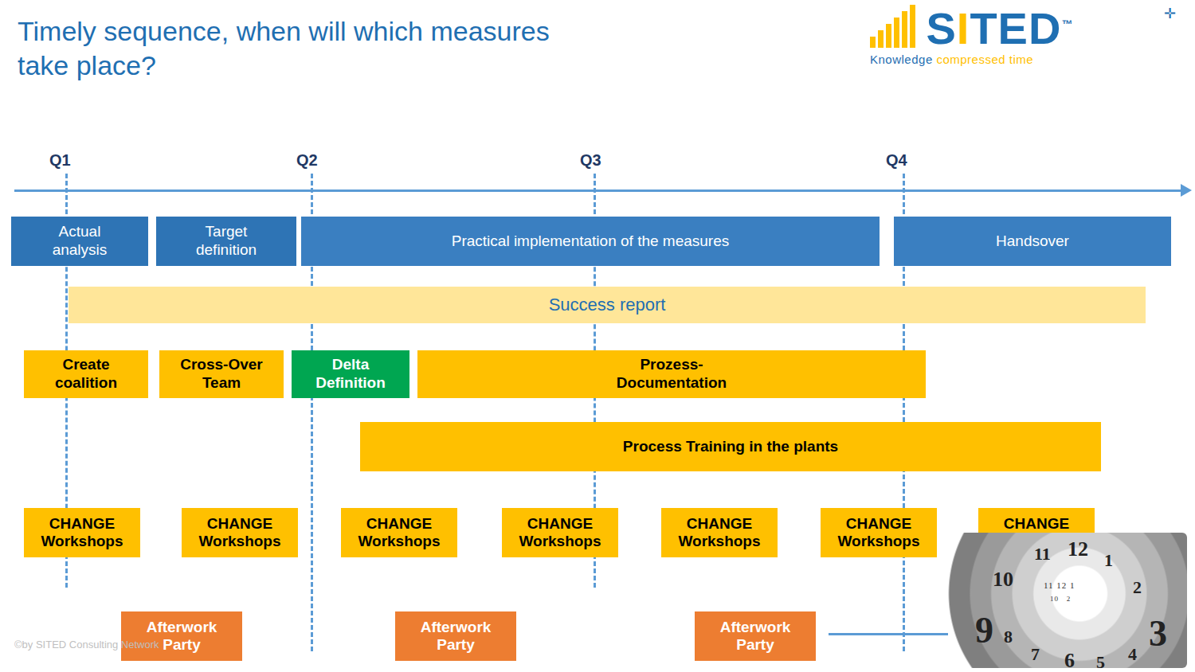Timely sequence, when will which measures
take place?
✛ SITED™ Knowledge compressed time
Q1
Q2
Q3
Q4
Actual
analysis
Target
definition
Practical implementation of the measures
Handsover
Success report
Create
coalition
Cross-Over
Team
Delta
Definition
Prozess-
Documentation
Process Training in the plants
CHANGE
Workshops
CHANGE
Workshops
CHANGE
Workshops
CHANGE
Workshops
CHANGE
Workshops
CHANGE
Workshops
CHANGE
Workshops
Afterwork
Party
Afterwork
Party
Afterwork
Party
12 1 2 3 4 5 6 7 8 9 10 11 11 12 1 10 2
©by SITED Consulting Network